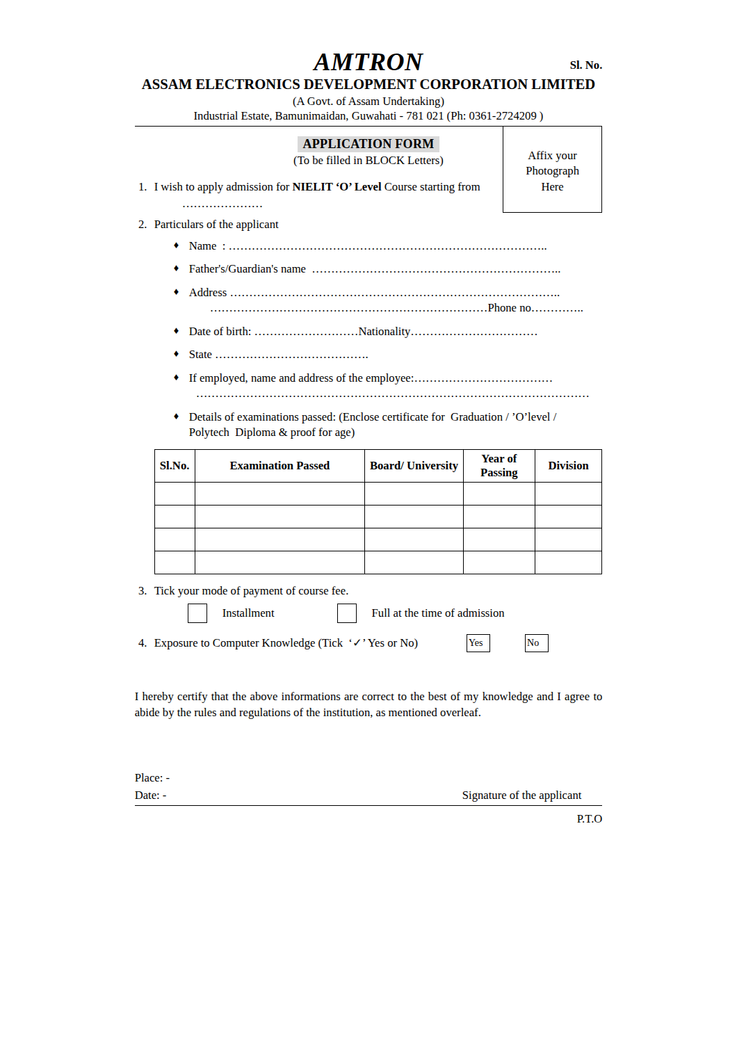AMTRON
Sl. No.
ASSAM ELECTRONICS DEVELOPMENT CORPORATION LIMITED
(A Govt. of Assam Undertaking)
Industrial Estate, Bamunimaidan, Guwahati - 781 021 (Ph: 0361-2724209 )
APPLICATION FORM
(To be filled in BLOCK Letters)
Affix your
Photograph
Here
I wish to apply admission for NIELIT ‘O’ Level Course starting from
…………………
Particulars of the applicant
Name : ………………………………………………………………………..
Father's/Guardian's name ………………………………………………………..
Address ………………………………………………………………………….. ………………………………………………………………Phone no…………..
Date of birth: ………………………Nationality……………………………
State ………………………………….
If employed, name and address of the employee:……………………………… …………………………………………………………………………………………
Details of examinations passed: (Enclose certificate for Graduation / ’O’level / Polytech Diploma & proof for age)
| Sl.No. | Examination Passed | Board/ University | Year of Passing | Division |
| --- | --- | --- | --- | --- |
Tick your mode of payment of course fee.
Installment Full at the time of admission
Exposure to Computer Knowledge (Tick ‘✓’ Yes or No) Yes No
I hereby certify that the above informations are correct to the best of my knowledge and I agree to abide by the rules and regulations of the institution, as mentioned overleaf.
Place: -
Date: -
Signature of the applicant
P.T.O